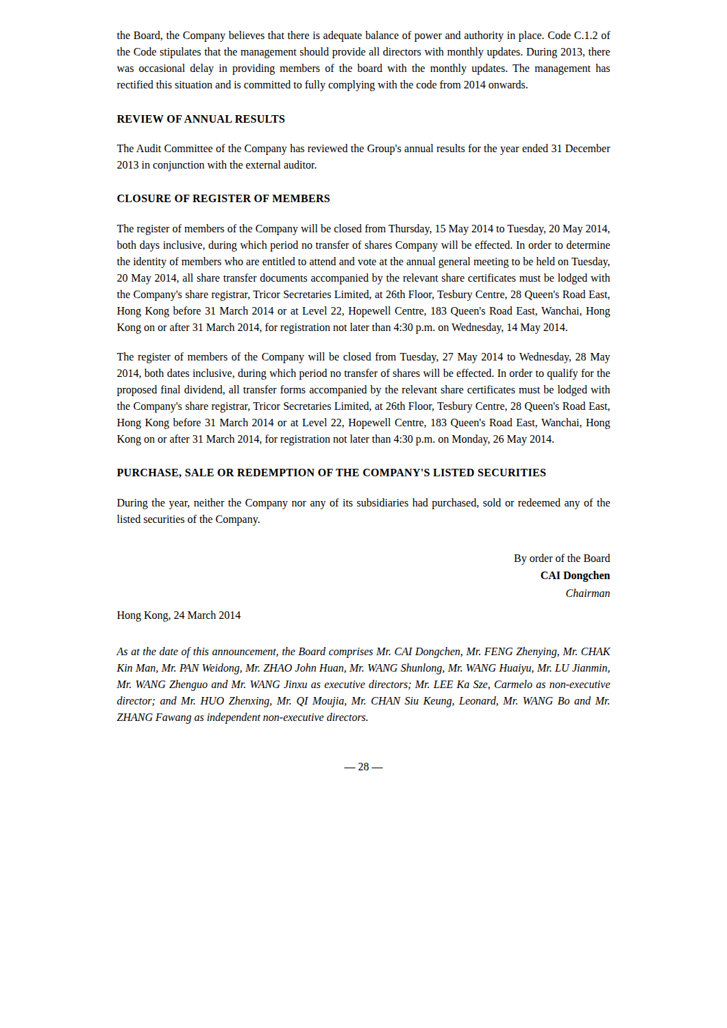the Board, the Company believes that there is adequate balance of power and authority in place. Code C.1.2 of the Code stipulates that the management should provide all directors with monthly updates. During 2013, there was occasional delay in providing members of the board with the monthly updates. The management has rectified this situation and is committed to fully complying with the code from 2014 onwards.
Review of Annual Results
The Audit Committee of the Company has reviewed the Group's annual results for the year ended 31 December 2013 in conjunction with the external auditor.
Closure of Register of Members
The register of members of the Company will be closed from Thursday, 15 May 2014 to Tuesday, 20 May 2014, both days inclusive, during which period no transfer of shares Company will be effected. In order to determine the identity of members who are entitled to attend and vote at the annual general meeting to be held on Tuesday, 20 May 2014, all share transfer documents accompanied by the relevant share certificates must be lodged with the Company's share registrar, Tricor Secretaries Limited, at 26th Floor, Tesbury Centre, 28 Queen's Road East, Hong Kong before 31 March 2014 or at Level 22, Hopewell Centre, 183 Queen's Road East, Wanchai, Hong Kong on or after 31 March 2014, for registration not later than 4:30 p.m. on Wednesday, 14 May 2014.
The register of members of the Company will be closed from Tuesday, 27 May 2014 to Wednesday, 28 May 2014, both dates inclusive, during which period no transfer of shares will be effected. In order to qualify for the proposed final dividend, all transfer forms accompanied by the relevant share certificates must be lodged with the Company's share registrar, Tricor Secretaries Limited, at 26th Floor, Tesbury Centre, 28 Queen's Road East, Hong Kong before 31 March 2014 or at Level 22, Hopewell Centre, 183 Queen's Road East, Wanchai, Hong Kong on or after 31 March 2014, for registration not later than 4:30 p.m. on Monday, 26 May 2014.
Purchase, Sale or Redemption of the Company's Listed Securities
During the year, neither the Company nor any of its subsidiaries had purchased, sold or redeemed any of the listed securities of the Company.
By order of the Board
CAI Dongchen
Chairman
Hong Kong, 24 March 2014
As at the date of this announcement, the Board comprises Mr. CAI Dongchen, Mr. FENG Zhenying, Mr. CHAK Kin Man, Mr. PAN Weidong, Mr. ZHAO John Huan, Mr. WANG Shunlong, Mr. WANG Huaiyu, Mr. LU Jianmin, Mr. WANG Zhenguo and Mr. WANG Jinxu as executive directors; Mr. LEE Ka Sze, Carmelo as non-executive director; and Mr. HUO Zhenxing, Mr. QI Moujia, Mr. CHAN Siu Keung, Leonard, Mr. WANG Bo and Mr. ZHANG Fawang as independent non-executive directors.
— 28 —